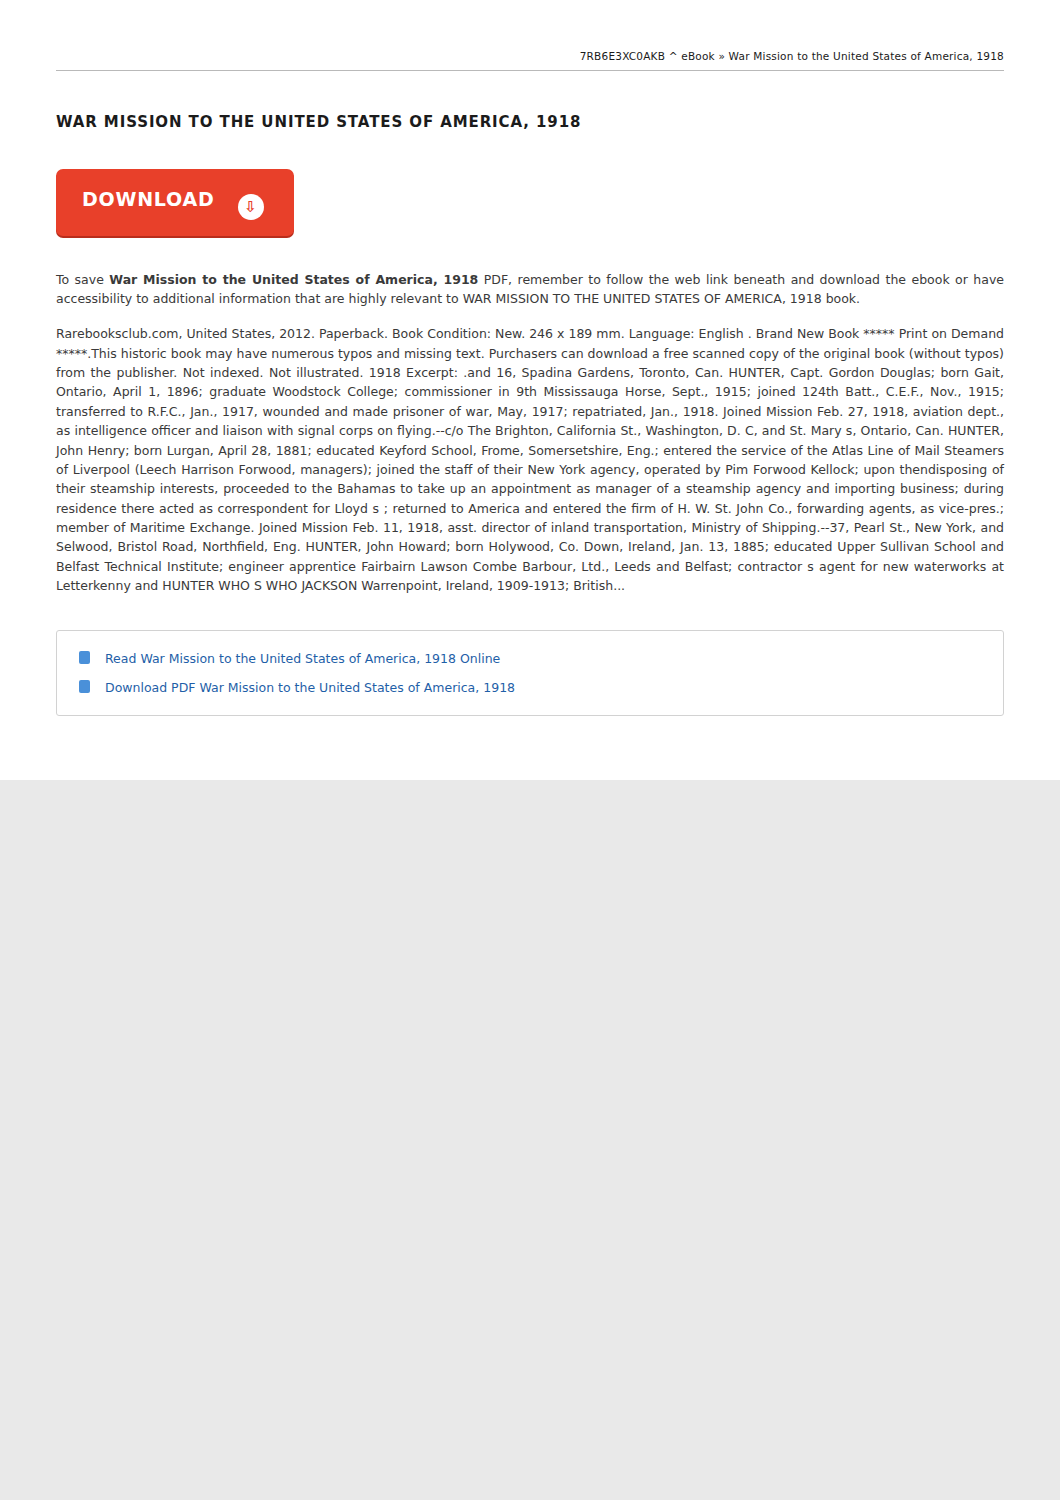7RB6E3XC0AKB ^ eBook » War Mission to the United States of America, 1918
WAR MISSION TO THE UNITED STATES OF AMERICA, 1918
DOWNLOAD ⇩
To save War Mission to the United States of America, 1918 PDF, remember to follow the web link beneath and download the ebook or have accessibility to additional information that are highly relevant to WAR MISSION TO THE UNITED STATES OF AMERICA, 1918 book.
Rarebooksclub.com, United States, 2012. Paperback. Book Condition: New. 246 x 189 mm. Language: English . Brand New Book ***** Print on Demand *****.This historic book may have numerous typos and missing text. Purchasers can download a free scanned copy of the original book (without typos) from the publisher. Not indexed. Not illustrated. 1918 Excerpt: .and 16, Spadina Gardens, Toronto, Can. HUNTER, Capt. Gordon Douglas; born Gait, Ontario, April 1, 1896; graduate Woodstock College; commissioner in 9th Mississauga Horse, Sept., 1915; joined 124th Batt., C.E.F., Nov., 1915; transferred to R.F.C., Jan., 1917, wounded and made prisoner of war, May, 1917; repatriated, Jan., 1918. Joined Mission Feb. 27, 1918, aviation dept., as intelligence officer and liaison with signal corps on flying.--c/o The Brighton, California St., Washington, D. C, and St. Mary s, Ontario, Can. HUNTER, John Henry; born Lurgan, April 28, 1881; educated Keyford School, Frome, Somersetshire, Eng.; entered the service of the Atlas Line of Mail Steamers of Liverpool (Leech Harrison Forwood, managers); joined the staff of their New York agency, operated by Pim Forwood Kellock; upon thendisposing of their steamship interests, proceeded to the Bahamas to take up an appointment as manager of a steamship agency and importing business; during residence there acted as correspondent for Lloyd s ; returned to America and entered the firm of H. W. St. John Co., forwarding agents, as vice-pres.; member of Maritime Exchange. Joined Mission Feb. 11, 1918, asst. director of inland transportation, Ministry of Shipping.--37, Pearl St., New York, and Selwood, Bristol Road, Northfield, Eng. HUNTER, John Howard; born Holywood, Co. Down, Ireland, Jan. 13, 1885; educated Upper Sullivan School and Belfast Technical Institute; engineer apprentice Fairbairn Lawson Combe Barbour, Ltd., Leeds and Belfast; contractor s agent for new waterworks at Letterkenny and HUNTER WHO S WHO JACKSON Warrenpoint, Ireland, 1909-1913; British...
Read War Mission to the United States of America, 1918 Online
Download PDF War Mission to the United States of America, 1918